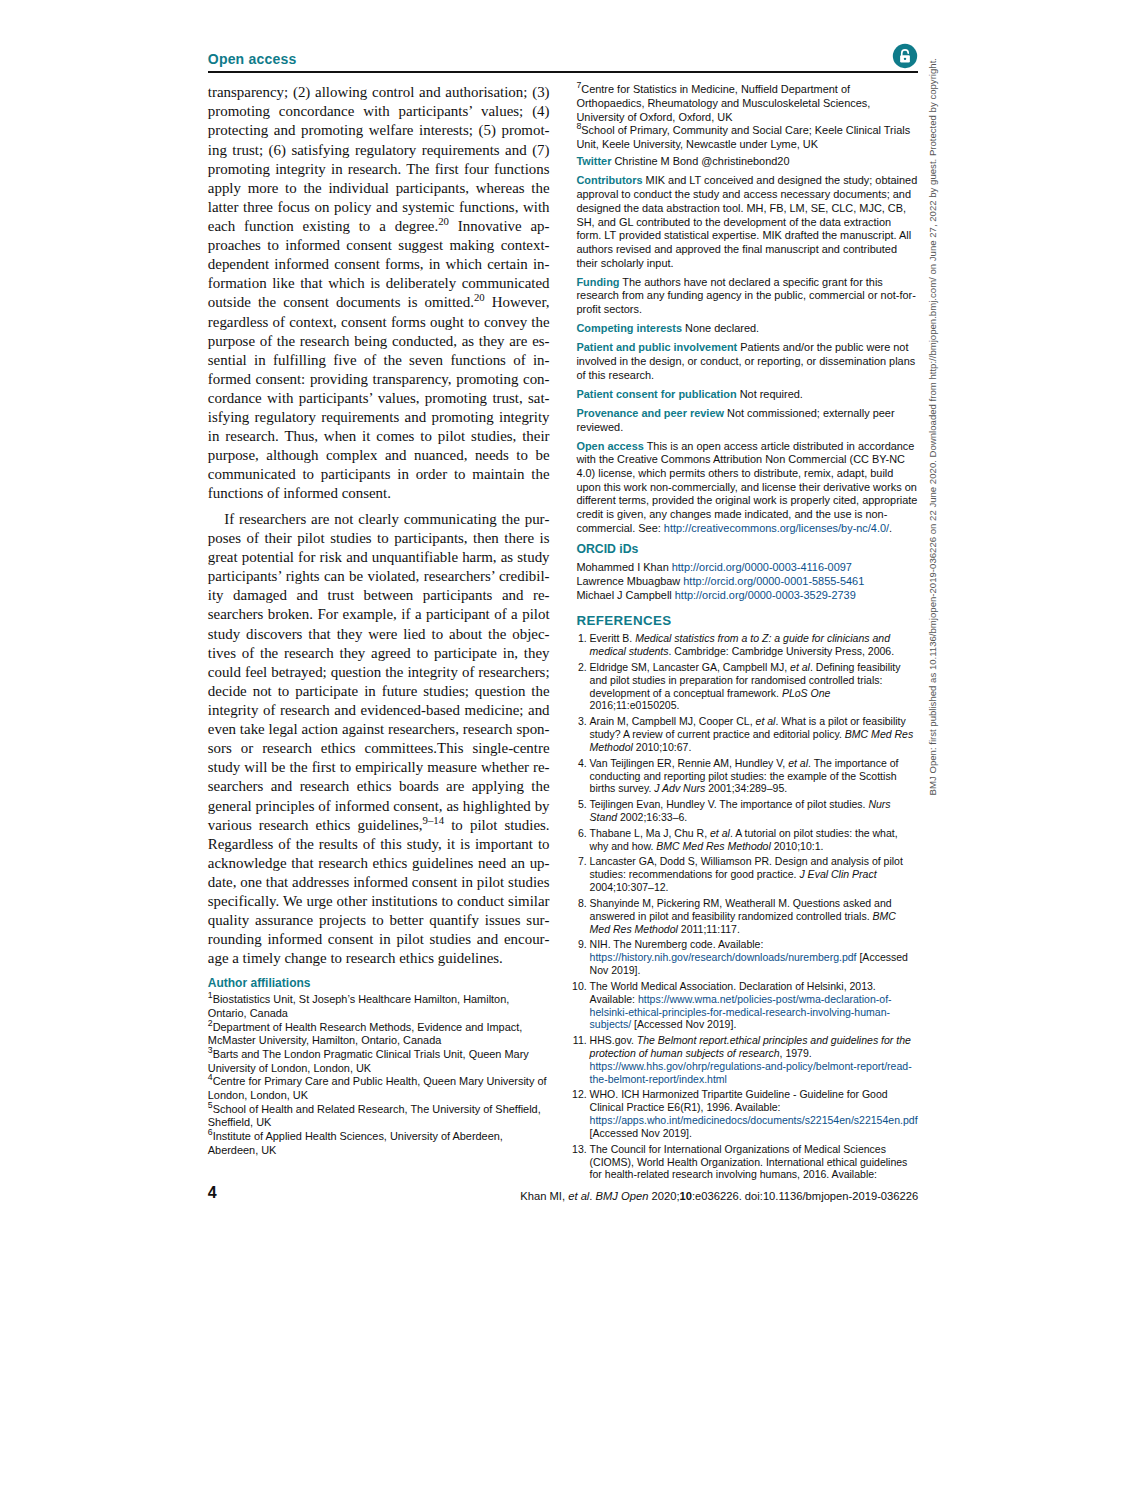BMJ Open: first published as 10.1136/bmjopen-2019-036226 on 22 June 2020. Downloaded from http://bmjopen.bmj.com/ on June 27, 2022 by guest. Protected by copyright.
Open access
transparency; (2) allowing control and authorisation; (3) promoting concordance with participants’ values; (4) protecting and promoting welfare interests; (5) promoting trust; (6) satisfying regulatory requirements and (7) promoting integrity in research. The first four functions apply more to the individual participants, whereas the latter three focus on policy and systemic functions, with each function existing to a degree.20 Innovative approaches to informed consent suggest making context-dependent informed consent forms, in which certain information like that which is deliberately communicated outside the consent documents is omitted.20 However, regardless of context, consent forms ought to convey the purpose of the research being conducted, as they are essential in fulfilling five of the seven functions of informed consent: providing transparency, promoting concordance with participants’ values, promoting trust, satisfying regulatory requirements and promoting integrity in research. Thus, when it comes to pilot studies, their purpose, although complex and nuanced, needs to be communicated to participants in order to maintain the functions of informed consent.
If researchers are not clearly communicating the purposes of their pilot studies to participants, then there is great potential for risk and unquantifiable harm, as study participants’ rights can be violated, researchers’ credibility damaged and trust between participants and researchers broken. For example, if a participant of a pilot study discovers that they were lied to about the objectives of the research they agreed to participate in, they could feel betrayed; question the integrity of researchers; decide not to participate in future studies; question the integrity of research and evidenced-based medicine; and even take legal action against researchers, research sponsors or research ethics committees.This single-centre study will be the first to empirically measure whether researchers and research ethics boards are applying the general principles of informed consent, as highlighted by various research ethics guidelines,9–14 to pilot studies. Regardless of the results of this study, it is important to acknowledge that research ethics guidelines need an update, one that addresses informed consent in pilot studies specifically. We urge other institutions to conduct similar quality assurance projects to better quantify issues surrounding informed consent in pilot studies and encourage a timely change to research ethics guidelines.
Author affiliations
1Biostatistics Unit, St Joseph’s Healthcare Hamilton, Hamilton, Ontario, Canada
2Department of Health Research Methods, Evidence and Impact, McMaster University, Hamilton, Ontario, Canada
3Barts and The London Pragmatic Clinical Trials Unit, Queen Mary University of London, London, UK
4Centre for Primary Care and Public Health, Queen Mary University of London, London, UK
5School of Health and Related Research, The University of Sheffield, Sheffield, UK
6Institute of Applied Health Sciences, University of Aberdeen, Aberdeen, UK
7Centre for Statistics in Medicine, Nuffield Department of Orthopaedics, Rheumatology and Musculoskeletal Sciences, University of Oxford, Oxford, UK
8School of Primary, Community and Social Care; Keele Clinical Trials Unit, Keele University, Newcastle under Lyme, UK
Twitter Christine M Bond @christinebond20
Contributors MIK and LT conceived and designed the study; obtained approval to conduct the study and access necessary documents; and designed the data abstraction tool. MH, FB, LM, SE, CLC, MJC, CB, SH, and GL contributed to the development of the data extraction form. LT provided statistical expertise. MIK drafted the manuscript. All authors revised and approved the final manuscript and contributed their scholarly input.
Funding The authors have not declared a specific grant for this research from any funding agency in the public, commercial or not-for-profit sectors.
Competing interests None declared.
Patient and public involvement Patients and/or the public were not involved in the design, or conduct, or reporting, or dissemination plans of this research.
Patient consent for publication Not required.
Provenance and peer review Not commissioned; externally peer reviewed.
Open access This is an open access article distributed in accordance with the Creative Commons Attribution Non Commercial (CC BY-NC 4.0) license, which permits others to distribute, remix, adapt, build upon this work non-commercially, and license their derivative works on different terms, provided the original work is properly cited, appropriate credit is given, any changes made indicated, and the use is non-commercial. See: http://creativecommons.org/licenses/by-nc/4.0/.
ORCID iDs
Mohammed I Khan http://orcid.org/0000-0003-4116-0097
Lawrence Mbuagbaw http://orcid.org/0000-0001-5855-5461
Michael J Campbell http://orcid.org/0000-0003-3529-2739
REFERENCES
Everitt B. Medical statistics from a to Z: a guide for clinicians and medical students. Cambridge: Cambridge University Press, 2006.
Eldridge SM, Lancaster GA, Campbell MJ, et al. Defining feasibility and pilot studies in preparation for randomised controlled trials: development of a conceptual framework. PLoS One 2016;11:e0150205.
Arain M, Campbell MJ, Cooper CL, et al. What is a pilot or feasibility study? A review of current practice and editorial policy. BMC Med Res Methodol 2010;10:67.
Van Teijlingen ER, Rennie AM, Hundley V, et al. The importance of conducting and reporting pilot studies: the example of the Scottish births survey. J Adv Nurs 2001;34:289–95.
Teijlingen Evan, Hundley V. The importance of pilot studies. Nurs Stand 2002;16:33–6.
Thabane L, Ma J, Chu R, et al. A tutorial on pilot studies: the what, why and how. BMC Med Res Methodol 2010;10:1.
Lancaster GA, Dodd S, Williamson PR. Design and analysis of pilot studies: recommendations for good practice. J Eval Clin Pract 2004;10:307–12.
Shanyinde M, Pickering RM, Weatherall M. Questions asked and answered in pilot and feasibility randomized controlled trials. BMC Med Res Methodol 2011;11:117.
NIH. The Nuremberg code. Available: https://history.nih.gov/research/downloads/nuremberg.pdf [Accessed Nov 2019].
The World Medical Association. Declaration of Helsinki, 2013. Available: https://www.wma.net/policies-post/wma-declaration-of-helsinki-ethical-principles-for-medical-research-involving-human-subjects/ [Accessed Nov 2019].
HHS.gov. The Belmont report.ethical principles and guidelines for the protection of human subjects of research, 1979. https://www.hhs.gov/ohrp/regulations-and-policy/belmont-report/read-the-belmont-report/index.html
WHO. ICH Harmonized Tripartite Guideline - Guideline for Good Clinical Practice E6(R1), 1996. Available: https://apps.who.int/medicinedocs/documents/s22154en/s22154en.pdf [Accessed Nov 2019].
The Council for International Organizations of Medical Sciences (CIOMS), World Health Organization. International ethical guidelines for health-related research involving humans, 2016. Available:
4
Khan MI, et al. BMJ Open 2020;10:e036226. doi:10.1136/bmjopen-2019-036226